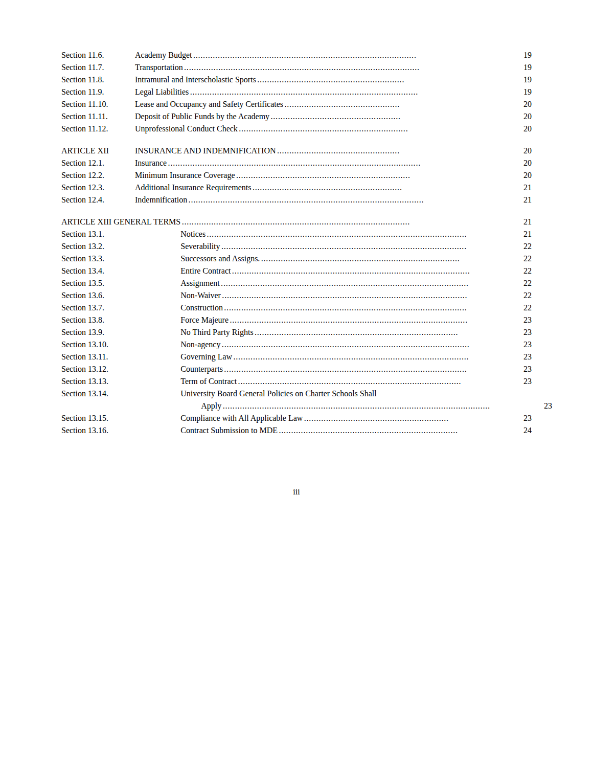| Section 11.6. | Academy Budget ........................................................................................... 19 |
| Section 11.7. | Transportation ................................................................................................ 19 |
| Section 11.8. | Intramural and Interscholastic Sports ............................................................ 19 |
| Section 11.9. | Legal Liabilities ............................................................................................. 19 |
| Section 11.10. | Lease and Occupancy and Safety Certificates ............................................... 20 |
| Section 11.11. | Deposit of Public Funds by the Academy ..................................................... 20 |
| Section 11.12. | Unprofessional Conduct Check ..................................................................... 20 |
| ARTICLE XII | INSURANCE AND INDEMNIFICATION .................................................. 20 |
| Section 12.1. | Insurance ....................................................................................................... 20 |
| Section 12.2. | Minimum Insurance Coverage ....................................................................... 20 |
| Section 12.3. | Additional Insurance Requirements ............................................................. 21 |
| Section 12.4. | Indemnification ................................................................................................ 21 |
| ARTICLE XIII GENERAL TERMS | ............................................................................................. 21 |
| Section 13.1. | Notices .......................................................................................................... 21 |
| Section 13.2. | Severability .................................................................................................... 22 |
| Section 13.3. | Successors and Assigns. ................................................................................. 22 |
| Section 13.4. | Entire Contract ................................................................................................. 22 |
| Section 13.5. | Assignment ..................................................................................................... 22 |
| Section 13.6. | Non-Waiver .................................................................................................... 22 |
| Section 13.7. | Construction ................................................................................................... 22 |
| Section 13.8. | Force Majeure ................................................................................................. 23 |
| Section 13.9. | No Third Party Rights ................................................................................... 23 |
| Section 13.10. | Non-agency ..................................................................................................... 23 |
| Section 13.11. | Governing Law ................................................................................................ 23 |
| Section 13.12. | Counterparts ................................................................................................... 23 |
| Section 13.13. | Term of Contract ........................................................................................... 23 |
| Section 13.14. | University Board General Policies on Charter Schools Shall Apply ............................................................................................................. 23 |
| Section 13.15. | Compliance with All Applicable Law ........................................................... 23 |
| Section 13.16. | Contract Submission to MDE ......................................................................... 24 |
iii